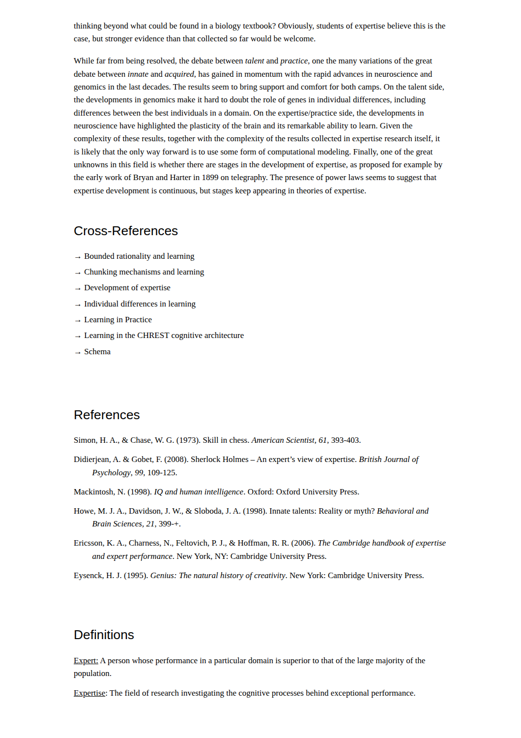thinking beyond what could be found in a biology textbook? Obviously, students of expertise believe this is the case, but stronger evidence than that collected so far would be welcome.
While far from being resolved, the debate between talent and practice, one the many variations of the great debate between innate and acquired, has gained in momentum with the rapid advances in neuroscience and genomics in the last decades. The results seem to bring support and comfort for both camps. On the talent side, the developments in genomics make it hard to doubt the role of genes in individual differences, including differences between the best individuals in a domain. On the expertise/practice side, the developments in neuroscience have highlighted the plasticity of the brain and its remarkable ability to learn. Given the complexity of these results, together with the complexity of the results collected in expertise research itself, it is likely that the only way forward is to use some form of computational modeling. Finally, one of the great unknowns in this field is whether there are stages in the development of expertise, as proposed for example by the early work of Bryan and Harter in 1899 on telegraphy. The presence of power laws seems to suggest that expertise development is continuous, but stages keep appearing in theories of expertise.
Cross-References
Bounded rationality and learning
Chunking mechanisms and learning
Development of expertise
Individual differences in learning
Learning in Practice
Learning in the CHREST cognitive architecture
Schema
References
Simon, H. A., & Chase, W. G. (1973). Skill in chess. American Scientist, 61, 393-403.
Didierjean, A. & Gobet, F. (2008). Sherlock Holmes – An expert’s view of expertise. British Journal of Psychology, 99, 109-125.
Mackintosh, N. (1998). IQ and human intelligence. Oxford: Oxford University Press.
Howe, M. J. A., Davidson, J. W., & Sloboda, J. A. (1998). Innate talents: Reality or myth? Behavioral and Brain Sciences, 21, 399-+.
Ericsson, K. A., Charness, N., Feltovich, P. J., & Hoffman, R. R. (2006). The Cambridge handbook of expertise and expert performance. New York, NY: Cambridge University Press.
Eysenck, H. J. (1995). Genius: The natural history of creativity. New York: Cambridge University Press.
Definitions
Expert: A person whose performance in a particular domain is superior to that of the large majority of the population.
Expertise: The field of research investigating the cognitive processes behind exceptional performance.